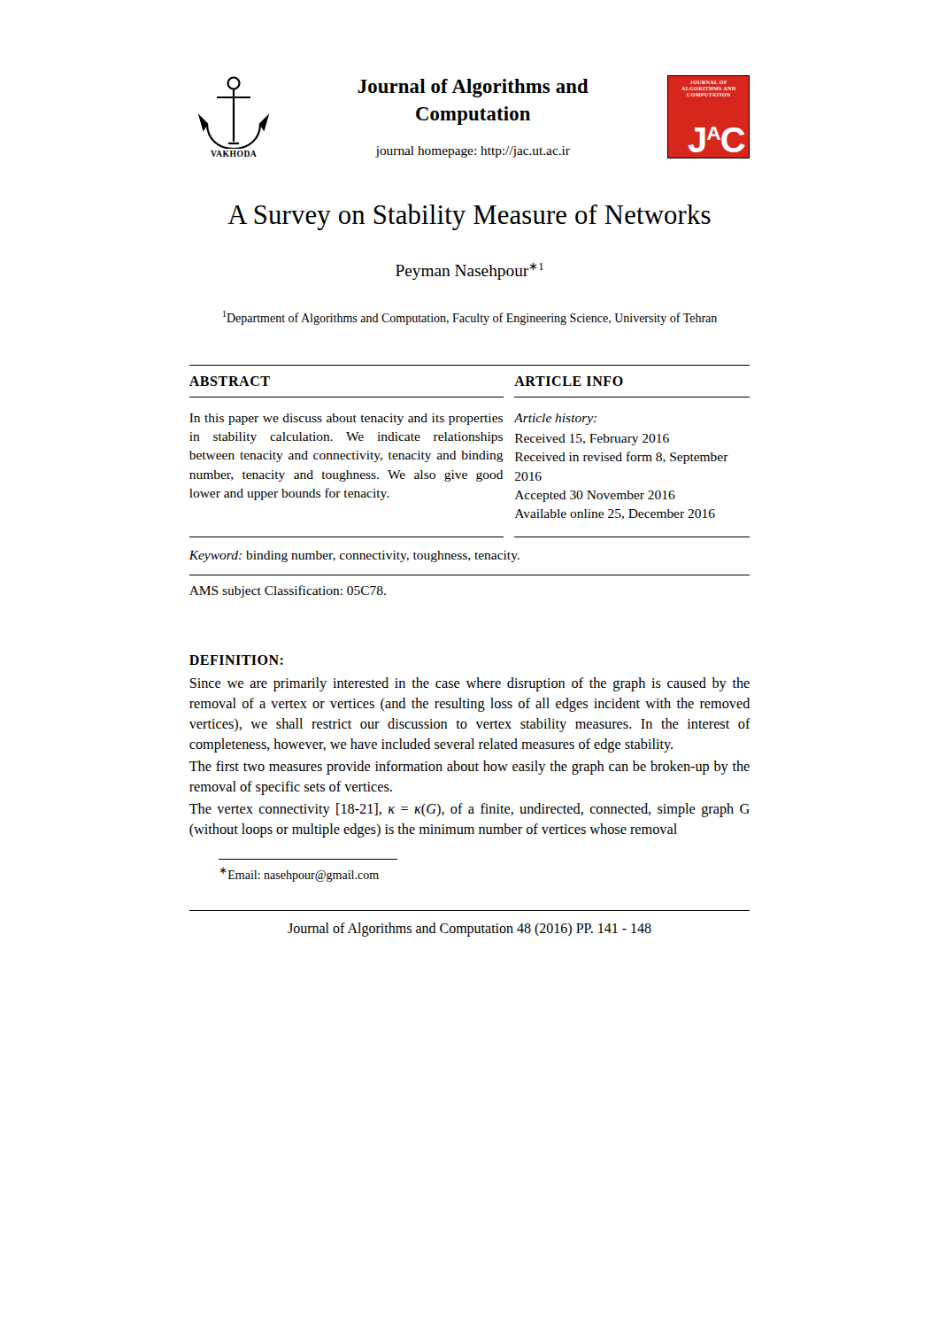VAKHODA
Journal of Algorithms and Computation
journal homepage: http://jac.ut.ac.ir
JOURNAL OF
ALGORITHMS AND
COMPUTATION
JAC
A Survey on Stability Measure of Networks
Peyman Nasehpour∗1
1Department of Algorithms and Computation, Faculty of Engineering Science, University of Tehran
| ABSTRACT | | ARTICLE INFO |
| In this paper we discuss about tenacity and its properties in stability calculation. We indicate relationships between tenacity and connectivity, tenacity and binding number, tenacity and toughness. We also give good lower and upper bounds for tenacity. | | Article history: Received 15, February 2016 Received in revised form 8, September 2016 Accepted 30 November 2016 Available online 25, December 2016 |
| Keyword: binding number, connectivity, toughness, tenacity. |
AMS subject Classification: 05C78.
DEFINITION:
Since we are primarily interested in the case where disruption of the graph is caused by the removal of a vertex or vertices (and the resulting loss of all edges incident with the removed vertices), we shall restrict our discussion to vertex stability measures. In the interest of completeness, however, we have included several related measures of edge stability.
The first two measures provide information about how easily the graph can be broken-up by the removal of specific sets of vertices.
The vertex connectivity [18-21], κ = κ(G), of a finite, undirected, connected, simple graph G (without loops or multiple edges) is the minimum number of vertices whose removal
∗Email: nasehpour@gmail.com
Journal of Algorithms and Computation 48 (2016) PP. 141 - 148